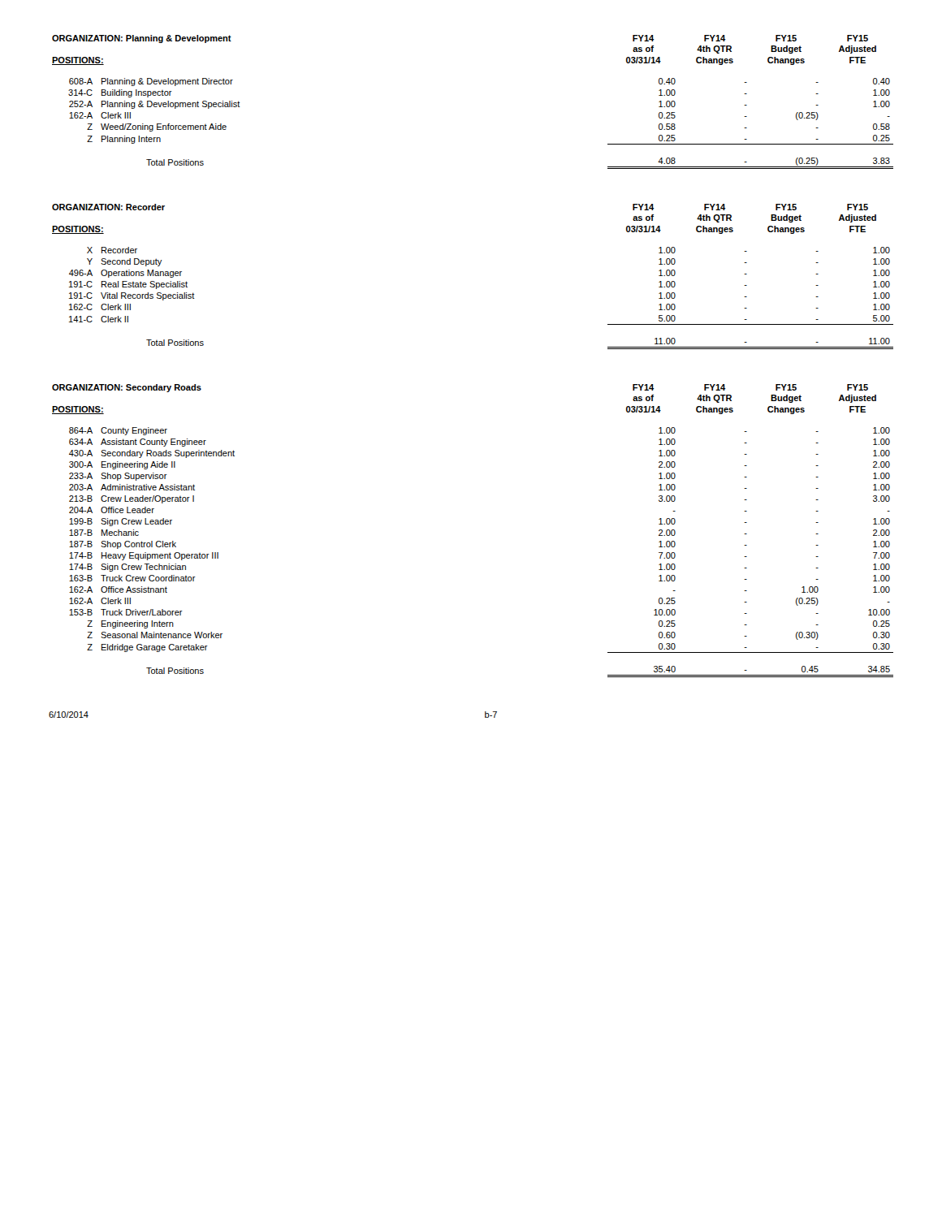| ORGANIZATION: Planning & Development | FY14 | FY14 | FY15 | FY15 |
| | as of | 4th QTR | Budget | Adjusted |
| POSITIONS: | 03/31/14 | Changes | Changes | FTE |
| 608-A | Planning & Development Director | 0.40 | - | - | 0.40 |
| 314-C | Building Inspector | 1.00 | - | - | 1.00 |
| 252-A | Planning & Development Specialist | 1.00 | - | - | 1.00 |
| 162-A | Clerk III | 0.25 | - | (0.25) | - |
| Z | Weed/Zoning Enforcement Aide | 0.58 | - | - | 0.58 |
| Z | Planning Intern | 0.25 | - | - | 0.25 |
| | Total Positions | 4.08 | - | (0.25) | 3.83 |
| ORGANIZATION: Recorder | FY14 | FY14 | FY15 | FY15 |
| | as of | 4th QTR | Budget | Adjusted |
| POSITIONS: | 03/31/14 | Changes | Changes | FTE |
| X | Recorder | 1.00 | - | - | 1.00 |
| Y | Second Deputy | 1.00 | - | - | 1.00 |
| 496-A | Operations Manager | 1.00 | - | - | 1.00 |
| 191-C | Real Estate Specialist | 1.00 | - | - | 1.00 |
| 191-C | Vital Records Specialist | 1.00 | - | - | 1.00 |
| 162-C | Clerk III | 1.00 | - | - | 1.00 |
| 141-C | Clerk II | 5.00 | - | - | 5.00 |
| | Total Positions | 11.00 | - | - | 11.00 |
| ORGANIZATION: Secondary Roads | FY14 | FY14 | FY15 | FY15 |
| | as of | 4th QTR | Budget | Adjusted |
| POSITIONS: | 03/31/14 | Changes | Changes | FTE |
| 864-A | County Engineer | 1.00 | - | - | 1.00 |
| 634-A | Assistant County Engineer | 1.00 | - | - | 1.00 |
| 430-A | Secondary Roads Superintendent | 1.00 | - | - | 1.00 |
| 300-A | Engineering Aide II | 2.00 | - | - | 2.00 |
| 233-A | Shop Supervisor | 1.00 | - | - | 1.00 |
| 203-A | Administrative Assistant | 1.00 | - | - | 1.00 |
| 213-B | Crew Leader/Operator I | 3.00 | - | - | 3.00 |
| 204-A | Office Leader | - | - | - | - |
| 199-B | Sign Crew Leader | 1.00 | - | - | 1.00 |
| 187-B | Mechanic | 2.00 | - | - | 2.00 |
| 187-B | Shop Control Clerk | 1.00 | - | - | 1.00 |
| 174-B | Heavy Equipment Operator III | 7.00 | - | - | 7.00 |
| 174-B | Sign Crew Technician | 1.00 | - | - | 1.00 |
| 163-B | Truck Crew Coordinator | 1.00 | - | - | 1.00 |
| 162-A | Office Assistnant | - | - | 1.00 | 1.00 |
| 162-A | Clerk III | 0.25 | - | (0.25) | - |
| 153-B | Truck Driver/Laborer | 10.00 | - | - | 10.00 |
| Z | Engineering Intern | 0.25 | - | - | 0.25 |
| Z | Seasonal Maintenance Worker | 0.60 | - | (0.30) | 0.30 |
| Z | Eldridge Garage Caretaker | 0.30 | - | - | 0.30 |
| | Total Positions | 35.40 | - | 0.45 | 34.85 |
6/10/2014
b-7